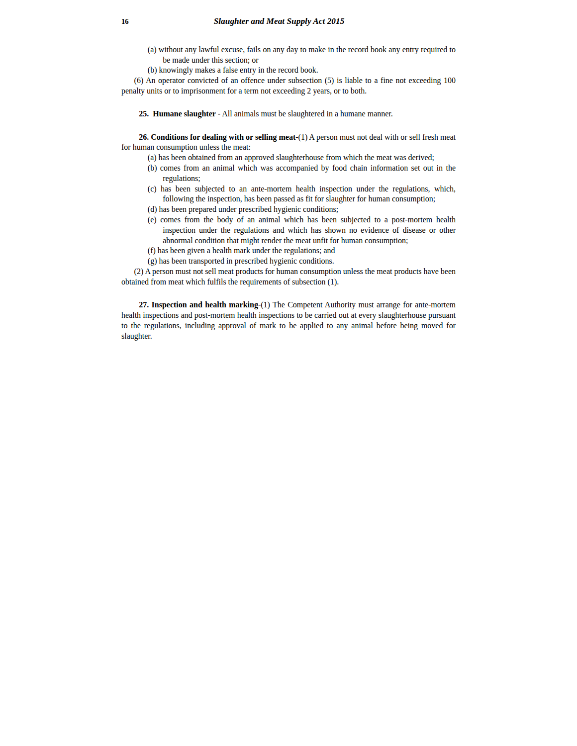16 Slaughter and Meat Supply Act 2015
(a) without any lawful excuse, fails on any day to make in the record book any entry required to be made under this section; or
(b) knowingly makes a false entry in the record book.
(6) An operator convicted of an offence under subsection (5) is liable to a fine not exceeding 100 penalty units or to imprisonment for a term not exceeding 2 years, or to both.
25. Humane slaughter - All animals must be slaughtered in a humane manner.
26. Conditions for dealing with or selling meat-(1) A person must not deal with or sell fresh meat for human consumption unless the meat:
(a) has been obtained from an approved slaughterhouse from which the meat was derived;
(b) comes from an animal which was accompanied by food chain information set out in the regulations;
(c) has been subjected to an ante-mortem health inspection under the regulations, which, following the inspection, has been passed as fit for slaughter for human consumption;
(d) has been prepared under prescribed hygienic conditions;
(e) comes from the body of an animal which has been subjected to a post-mortem health inspection under the regulations and which has shown no evidence of disease or other abnormal condition that might render the meat unfit for human consumption;
(f) has been given a health mark under the regulations; and
(g) has been transported in prescribed hygienic conditions.
(2) A person must not sell meat products for human consumption unless the meat products have been obtained from meat which fulfils the requirements of subsection (1).
27. Inspection and health marking-(1) The Competent Authority must arrange for ante-mortem health inspections and post-mortem health inspections to be carried out at every slaughterhouse pursuant to the regulations, including approval of mark to be applied to any animal before being moved for slaughter.